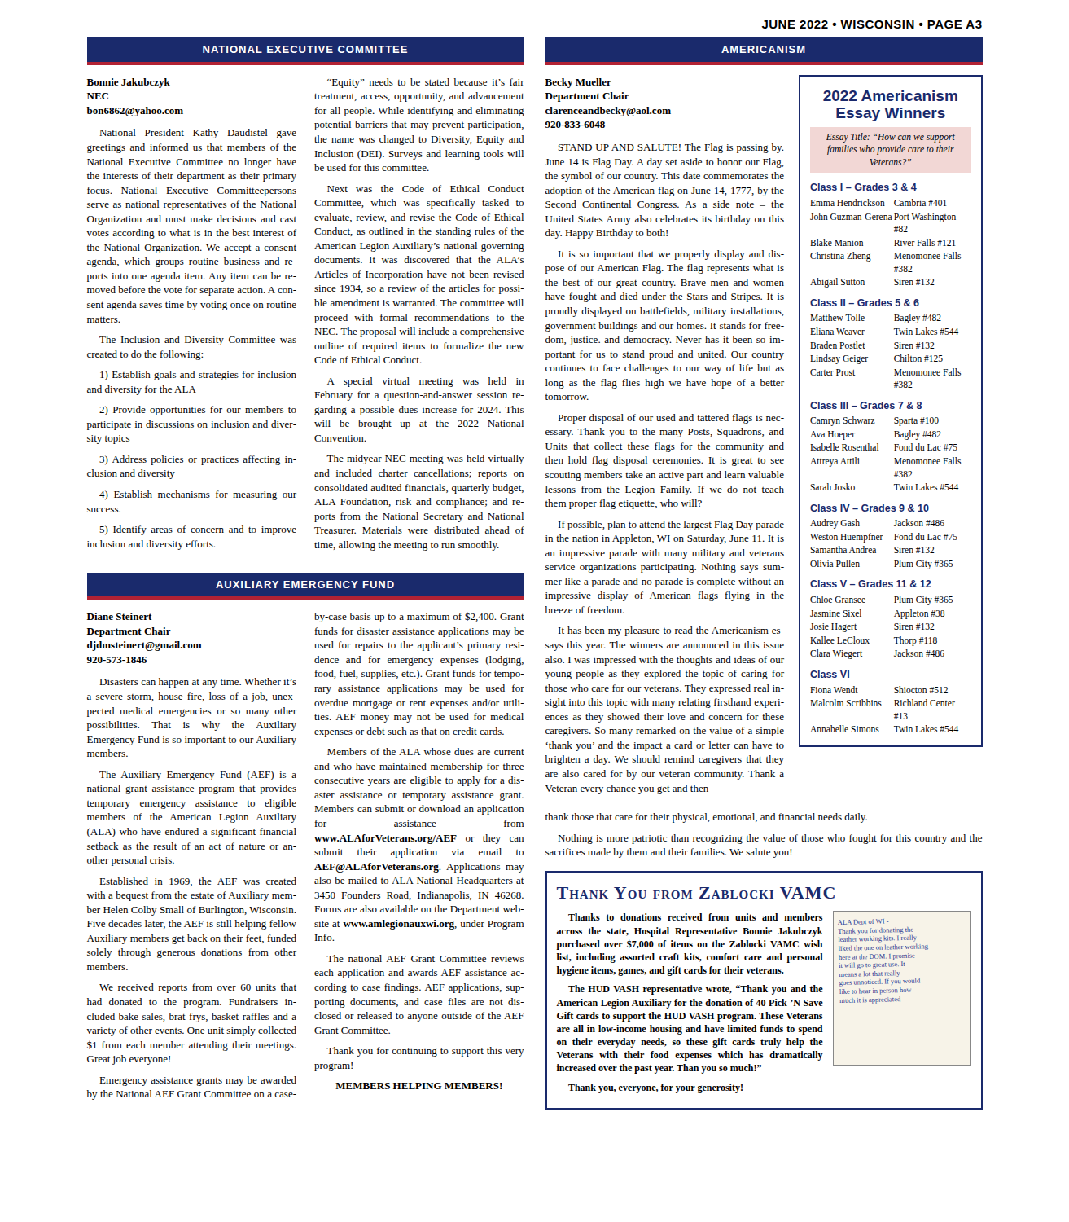JUNE 2022 • WISCONSIN • PAGE A3
NATIONAL EXECUTIVE COMMITTEE
Bonnie Jakubczyk
NEC
bon6862@yahoo.com
National President Kathy Daudistel gave greetings and informed us that members of the National Executive Committee no longer have the interests of their department as their primary focus. National Executive Committeepersons serve as national representatives of the National Organization and must make decisions and cast votes according to what is in the best interest of the National Organization. We accept a consent agenda, which groups routine business and reports into one agenda item. Any item can be removed before the vote for separate action. A consent agenda saves time by voting once on routine matters.
The Inclusion and Diversity Committee was created to do the following:
1) Establish goals and strategies for inclusion and diversity for the ALA
2) Provide opportunities for our members to participate in discussions on inclusion and diversity topics
3) Address policies or practices affecting inclusion and diversity
4) Establish mechanisms for measuring our success.
5) Identify areas of concern and to improve inclusion and diversity efforts.
“Equity” needs to be stated because it’s fair treatment, access, opportunity, and advancement for all people. While identifying and eliminating potential barriers that may prevent participation, the name was changed to Diversity, Equity and Inclusion (DEI). Surveys and learning tools will be used for this committee.
Next was the Code of Ethical Conduct Committee, which was specifically tasked to evaluate, review, and revise the Code of Ethical Conduct, as outlined in the standing rules of the American Legion Auxiliary’s national governing documents. It was discovered that the ALA’s Articles of Incorporation have not been revised since 1934, so a review of the articles for possible amendment is warranted. The committee will proceed with formal recommendations to the NEC. The proposal will include a comprehensive outline of required items to formalize the new Code of Ethical Conduct.
A special virtual meeting was held in February for a question-and-answer session regarding a possible dues increase for 2024. This will be brought up at the 2022 National Convention.
The midyear NEC meeting was held virtually and included charter cancellations; reports on consolidated audited financials, quarterly budget, ALA Foundation, risk and compliance; and reports from the National Secretary and National Treasurer. Materials were distributed ahead of time, allowing the meeting to run smoothly.
AUXILIARY EMERGENCY FUND
Diane Steinert
Department Chair
djdmsteinert@gmail.com
920-573-1846
Disasters can happen at any time. Whether it’s a severe storm, house fire, loss of a job, unexpected medical emergencies or so many other possibilities. That is why the Auxiliary Emergency Fund is so important to our Auxiliary members.
The Auxiliary Emergency Fund (AEF) is a national grant assistance program that provides temporary emergency assistance to eligible members of the American Legion Auxiliary (ALA) who have endured a significant financial setback as the result of an act of nature or another personal crisis.
Established in 1969, the AEF was created with a bequest from the estate of Auxiliary member Helen Colby Small of Burlington, Wisconsin. Five decades later, the AEF is still helping fellow Auxiliary members get back on their feet, funded solely through generous donations from other members.
We received reports from over 60 units that had donated to the program. Fundraisers included bake sales, brat frys, basket raffles and a variety of other events. One unit simply collected $1 from each member attending their meetings. Great job everyone!
Emergency assistance grants may be awarded by the National AEF Grant Committee on a case-by-case basis up to a maximum of $2,400. Grant funds for disaster assistance applications may be used for repairs to the applicant’s primary residence and for emergency expenses (lodging, food, fuel, supplies, etc.). Grant funds for temporary assistance applications may be used for overdue mortgage or rent expenses and/or utilities. AEF money may not be used for medical expenses or debt such as that on credit cards.
Members of the ALA whose dues are current and who have maintained membership for three consecutive years are eligible to apply for a disaster assistance or temporary assistance grant. Members can submit or download an application for assistance from www.ALAforVeterans.org/AEF or they can submit their application via email to AEF@ALAforVeterans.org. Applications may also be mailed to ALA National Headquarters at 3450 Founders Road, Indianapolis, IN 46268. Forms are also available on the Department website at www.amlegionauxwi.org, under Program Info.
The national AEF Grant Committee reviews each application and awards AEF assistance according to case findings. AEF applications, supporting documents, and case files are not disclosed or released to anyone outside of the AEF Grant Committee.
Thank you for continuing to support this very program!
MEMBERS HELPING MEMBERS!
AMERICANISM
Becky Mueller
Department Chair
clarenceandbecky@aol.com
920-833-6048
STAND UP AND SALUTE! The Flag is passing by. June 14 is Flag Day. A day set aside to honor our Flag, the symbol of our country. This date commemorates the adoption of the American flag on June 14, 1777, by the Second Continental Congress. As a side note – the United States Army also celebrates its birthday on this day. Happy Birthday to both!
It is so important that we properly display and dispose of our American Flag. The flag represents what is the best of our great country. Brave men and women have fought and died under the Stars and Stripes. It is proudly displayed on battlefields, military installations, government buildings and our homes. It stands for freedom, justice. and democracy. Never has it been so important for us to stand proud and united. Our country continues to face challenges to our way of life but as long as the flag flies high we have hope of a better tomorrow.
Proper disposal of our used and tattered flags is necessary. Thank you to the many Posts, Squadrons, and Units that collect these flags for the community and then hold flag disposal ceremonies. It is great to see scouting members take an active part and learn valuable lessons from the Legion Family. If we do not teach them proper flag etiquette, who will?
If possible, plan to attend the largest Flag Day parade in the nation in Appleton, WI on Saturday, June 11. It is an impressive parade with many military and veterans service organizations participating. Nothing says summer like a parade and no parade is complete without an impressive display of American flags flying in the breeze of freedom.
It has been my pleasure to read the Americanism essays this year. The winners are announced in this issue also. I was impressed with the thoughts and ideas of our young people as they explored the topic of caring for those who care for our veterans. They expressed real insight into this topic with many relating firsthand experiences as they showed their love and concern for these caregivers. So many remarked on the value of a simple ‘thank you’ and the impact a card or letter can have to brighten a day. We should remind caregivers that they are also cared for by our veteran community. Thank a Veteran every chance you get and then
2022 Americanism
Essay Winners
Essay Title: “How can we support families who provide care to their Veterans?”
Class I – Grades 3 & 4
| Emma Hendrickson | Cambria #401 |
| John Guzman-Gerena | Port Washington #82 |
| Blake Manion | River Falls #121 |
| Christina Zheng | Menomonee Falls #382 |
| Abigail Sutton | Siren #132 |
Class II – Grades 5 & 6
| Matthew Tolle | Bagley #482 |
| Eliana Weaver | Twin Lakes #544 |
| Braden Postlet | Siren #132 |
| Lindsay Geiger | Chilton #125 |
| Carter Prost | Menomonee Falls #382 |
Class III – Grades 7 & 8
| Camryn Schwarz | Sparta #100 |
| Ava Hoeper | Bagley #482 |
| Isabelle Rosenthal | Fond du Lac #75 |
| Attreya Attili | Menomonee Falls #382 |
| Sarah Josko | Twin Lakes #544 |
Class IV – Grades 9 & 10
| Audrey Gash | Jackson #486 |
| Weston Huempfner | Fond du Lac #75 |
| Samantha Andrea | Siren #132 |
| Olivia Pullen | Plum City #365 |
Class V – Grades 11 & 12
| Chloe Gransee | Plum City #365 |
| Jasmine Sixel | Appleton #38 |
| Josie Hagert | Siren #132 |
| Kallee LeCloux | Thorp #118 |
| Clara Wiegert | Jackson #486 |
Class VI
| Fiona Wendt | Shiocton #512 |
| Malcolm Scribbins | Richland Center #13 |
| Annabelle Simons | Twin Lakes #544 |
thank those that care for their physical, emotional, and financial needs daily.
Nothing is more patriotic than recognizing the value of those who fought for this country and the sacrifices made by them and their families. We salute you!
Thank You from Zablocki VAMC
Thanks to donations received from units and members across the state, Hospital Representative Bonnie Jakubczyk purchased over $7,000 of items on the Zablocki VAMC wish list, including assorted craft kits, comfort care and personal hygiene items, games, and gift cards for their veterans.
The HUD VASH representative wrote, “Thank you and the American Legion Auxiliary for the donation of 40 Pick ’N Save Gift cards to support the HUD VASH program. These Veterans are all in low-income housing and have limited funds to spend on their everyday needs, so these gift cards truly help the Veterans with their food expenses which has dramatically increased over the past year. Than you so much!”
Thank you, everyone, for your generosity!
ALA Dept of WI -
Thank you for donating the
leather working kits. I really
liked the one on leather working
here at the DOM. I promise
it will go to great use. It
means a lot that really
goes unnoticed. If you would
like to hear in person how
much it is appreciated